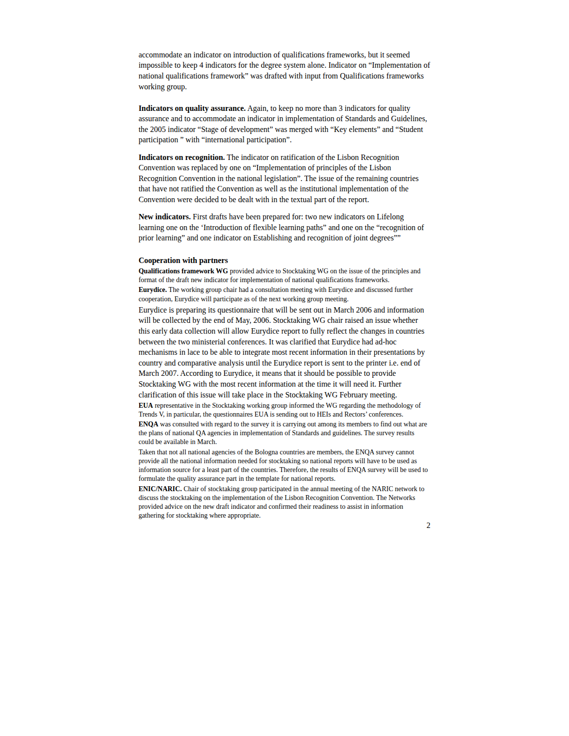accommodate an indicator on introduction of qualifications frameworks, but it seemed impossible to keep 4 indicators for the degree system alone. Indicator on “Implementation of national qualifications framework” was drafted with input from Qualifications frameworks working group.
Indicators on quality assurance. Again, to keep no more than 3 indicators for quality assurance and to accommodate an indicator in implementation of Standards and Guidelines, the 2005 indicator “Stage of development” was merged with “Key elements” and “Student participation ” with “international participation”.
Indicators on recognition. The indicator on ratification of the Lisbon Recognition Convention was replaced by one on “Implementation of principles of the Lisbon Recognition Convention in the national legislation”. The issue of the remaining countries that have not ratified the Convention as well as the institutional implementation of the Convention were decided to be dealt with in the textual part of the report.
New indicators. First drafts have been prepared for: two new indicators on Lifelong learning one on the ‘Introduction of flexible learning paths” and one on the “recognition of prior learning” and one indicator on Establishing and recognition of joint degrees””
Cooperation with partners
Qualifications framework WG provided advice to Stocktaking WG on the issue of the principles and format of the draft new indicator for implementation of national qualifications frameworks.
Eurydice. The working group chair had a consultation meeting with Eurydice and discussed further cooperation, Eurydice will participate as of the next working group meeting.
Eurydice is preparing its questionnaire that will be sent out in March 2006 and information will be collected by the end of May, 2006. Stocktaking WG chair raised an issue whether this early data collection will allow Eurydice report to fully reflect the changes in countries between the two ministerial conferences. It was clarified that Eurydice had ad-hoc mechanisms in lace to be able to integrate most recent information in their presentations by country and comparative analysis until the Eurydice report is sent to the printer i.e. end of March 2007. According to Eurydice, it means that it should be possible to provide Stocktaking WG with the most recent information at the time it will need it. Further clarification of this issue will take place in the Stocktaking WG February meeting.
EUA representative in the Stocktaking working group informed the WG regarding the methodology of Trends V, in particular, the questionnaires EUA is sending out to HEIs and Rectors’ conferences.
ENQA was consulted with regard to the survey it is carrying out among its members to find out what are the plans of national QA agencies in implementation of Standards and guidelines. The survey results could be available in March.
Taken that not all national agencies of the Bologna countries are members, the ENQA survey cannot provide all the national information needed for stocktaking so national reports will have to be used as information source for a least part of the countries. Therefore, the results of ENQA survey will be used to formulate the quality assurance part in the template for national reports.
ENIC/NARIC. Chair of stocktaking group participated in the annual meeting of the NARIC network to discuss the stocktaking on the implementation of the Lisbon Recognition Convention. The Networks provided advice on the new draft indicator and confirmed their readiness to assist in information gathering for stocktaking where appropriate.
2